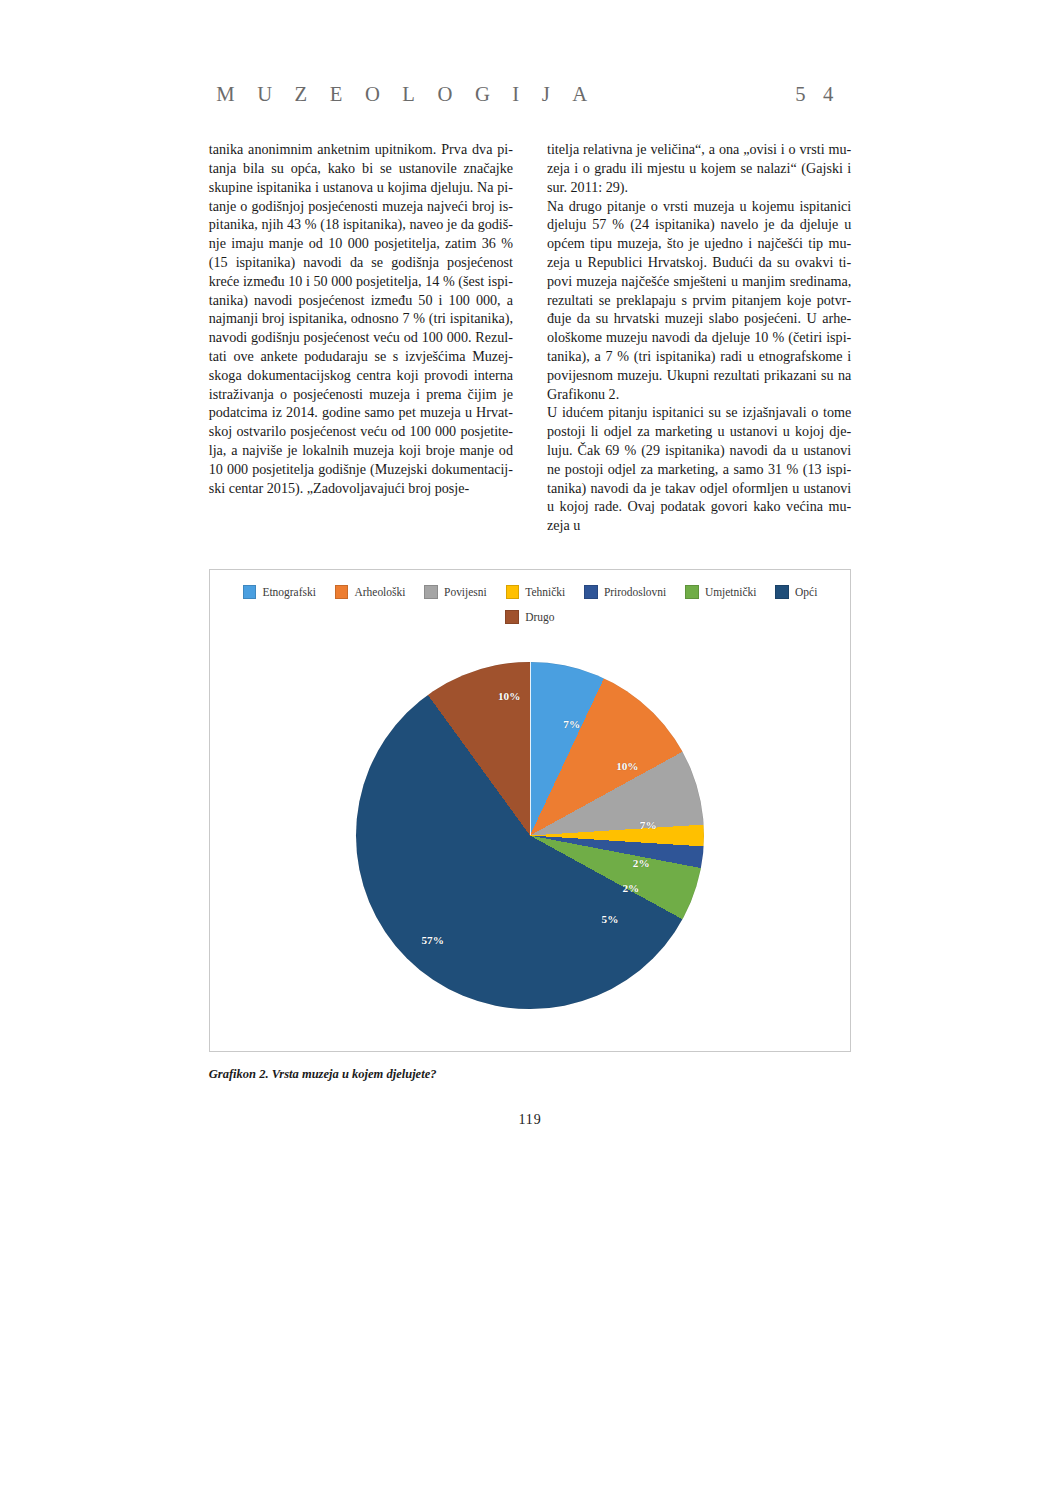M U Z E O L O G I J A 5 4
tanika anonimnim anketnim upitnikom. Prva dva pitanja bila su opća, kako bi se ustanovile značajke skupine ispitanika i ustanova u kojima djeluju. Na pitanje o godišnjoj posjećenosti muzeja najveći broj ispitanika, njih 43 % (18 ispitanika), naveo je da godišnje imaju manje od 10 000 posjetitelja, zatim 36 % (15 ispitanika) navodi da se godišnja posjećenost kreće između 10 i 50 000 posjetitelja, 14 % (šest ispitanika) navodi posjećenost između 50 i 100 000, a najmanji broj ispitanika, odnosno 7 % (tri ispitanika), navodi godišnju posjećenost veću od 100 000. Rezultati ove ankete podudaraju se s izvješćima Muzejskoga dokumentacijskog centra koji provodi interna istraživanja o posjećenosti muzeja i prema čijim je podatcima iz 2014. godine samo pet muzeja u Hrvatskoj ostvarilo posjećenost veću od 100 000 posjetitelja, a najviše je lokalnih muzeja koji broje manje od 10 000 posjetitelja godišnje (Muzejski dokumentacijski centar 2015). „Zadovoljavajući broj posje-
titelja relativna je veličina“, a ona „ovisi i o vrsti muzeja i o gradu ili mjestu u kojem se nalazi“ (Gajski i sur. 2011: 29).
Na drugo pitanje o vrsti muzeja u kojemu ispitanici djeluju 57 % (24 ispitanika) navelo je da djeluje u općem tipu muzeja, što je ujedno i najčešći tip muzeja u Republici Hrvatskoj. Budući da su ovakvi tipovi muzeja najčešće smješteni u manjim sredinama, rezultati se preklapaju s prvim pitanjem koje potvrđuje da su hrvatski muzeji slabo posjećeni. U arheološkome muzeju navodi da djeluje 10 % (četiri ispitanika), a 7 % (tri ispitanika) radi u etnografskome i povijesnom muzeju. Ukupni rezultati prikazani su na Grafikonu 2.
U idućem pitanju ispitanici su se izjašnjavali o tome postoji li odjel za marketing u ustanovi u kojoj djeluju. Čak 69 % (29 ispitanika) navodi da u ustanovi ne postoji odjel za marketing, a samo 31 % (13 ispitanika) navodi da je takav odjel oformljen u ustanovi u kojoj rade. Ovaj podatak govori kako većina muzeja u
Etnografski Arheološki Povijesni Tehnički Prirodoslovni Umjetnički Opći Drugo
7% 10% 7% 2% 2% 5% 57% 10%
Grafikon 2. Vrsta muzeja u kojem djelujete?
119